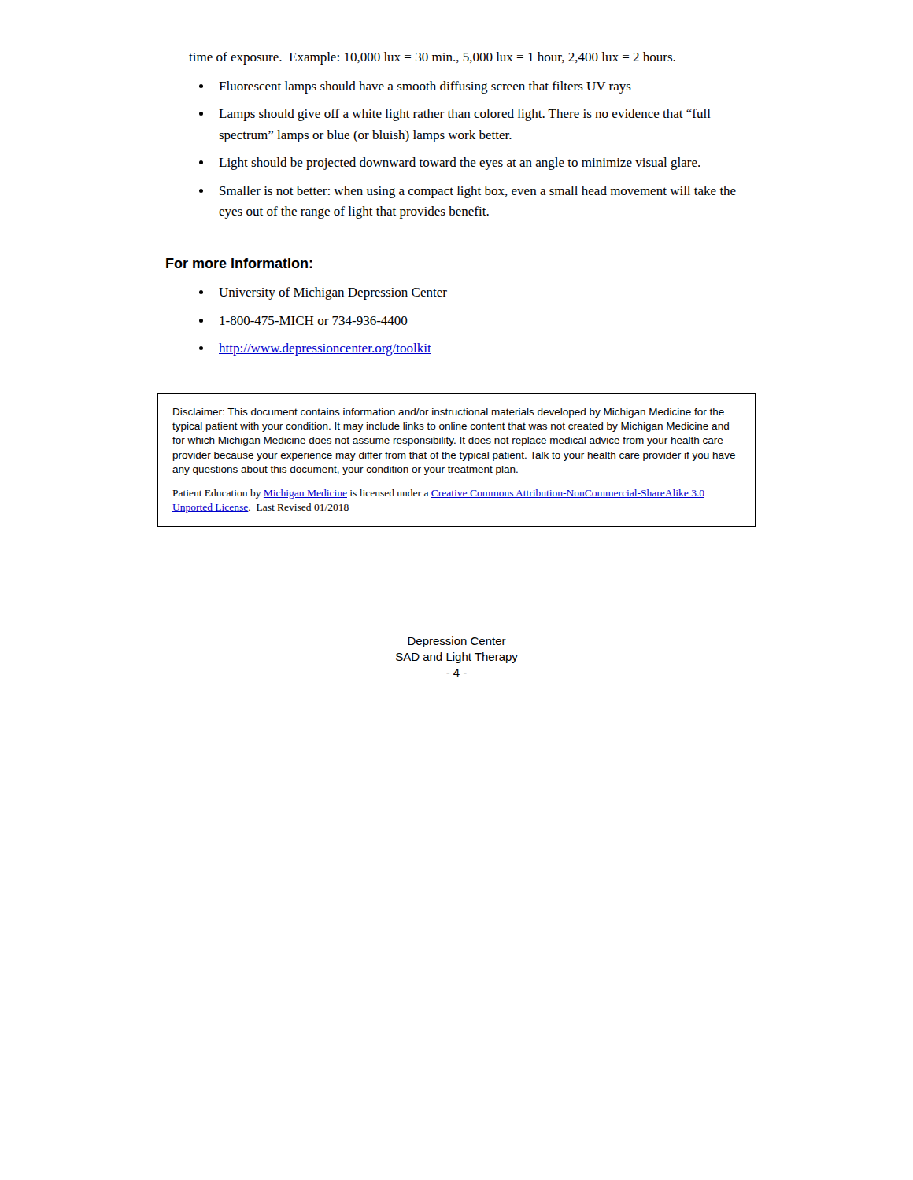time of exposure. Example: 10,000 lux = 30 min., 5,000 lux = 1 hour, 2,400 lux = 2 hours.
Fluorescent lamps should have a smooth diffusing screen that filters UV rays
Lamps should give off a white light rather than colored light. There is no evidence that “full spectrum” lamps or blue (or bluish) lamps work better.
Light should be projected downward toward the eyes at an angle to minimize visual glare.
Smaller is not better: when using a compact light box, even a small head movement will take the eyes out of the range of light that provides benefit.
For more information:
University of Michigan Depression Center
1-800-475-MICH or 734-936-4400
http://www.depressioncenter.org/toolkit
Disclaimer: This document contains information and/or instructional materials developed by Michigan Medicine for the typical patient with your condition. It may include links to online content that was not created by Michigan Medicine and for which Michigan Medicine does not assume responsibility. It does not replace medical advice from your health care provider because your experience may differ from that of the typical patient. Talk to your health care provider if you have any questions about this document, your condition or your treatment plan.
Patient Education by Michigan Medicine is licensed under a Creative Commons Attribution-NonCommercial-ShareAlike 3.0 Unported License. Last Revised 01/2018
Depression Center
SAD and Light Therapy
- 4 -